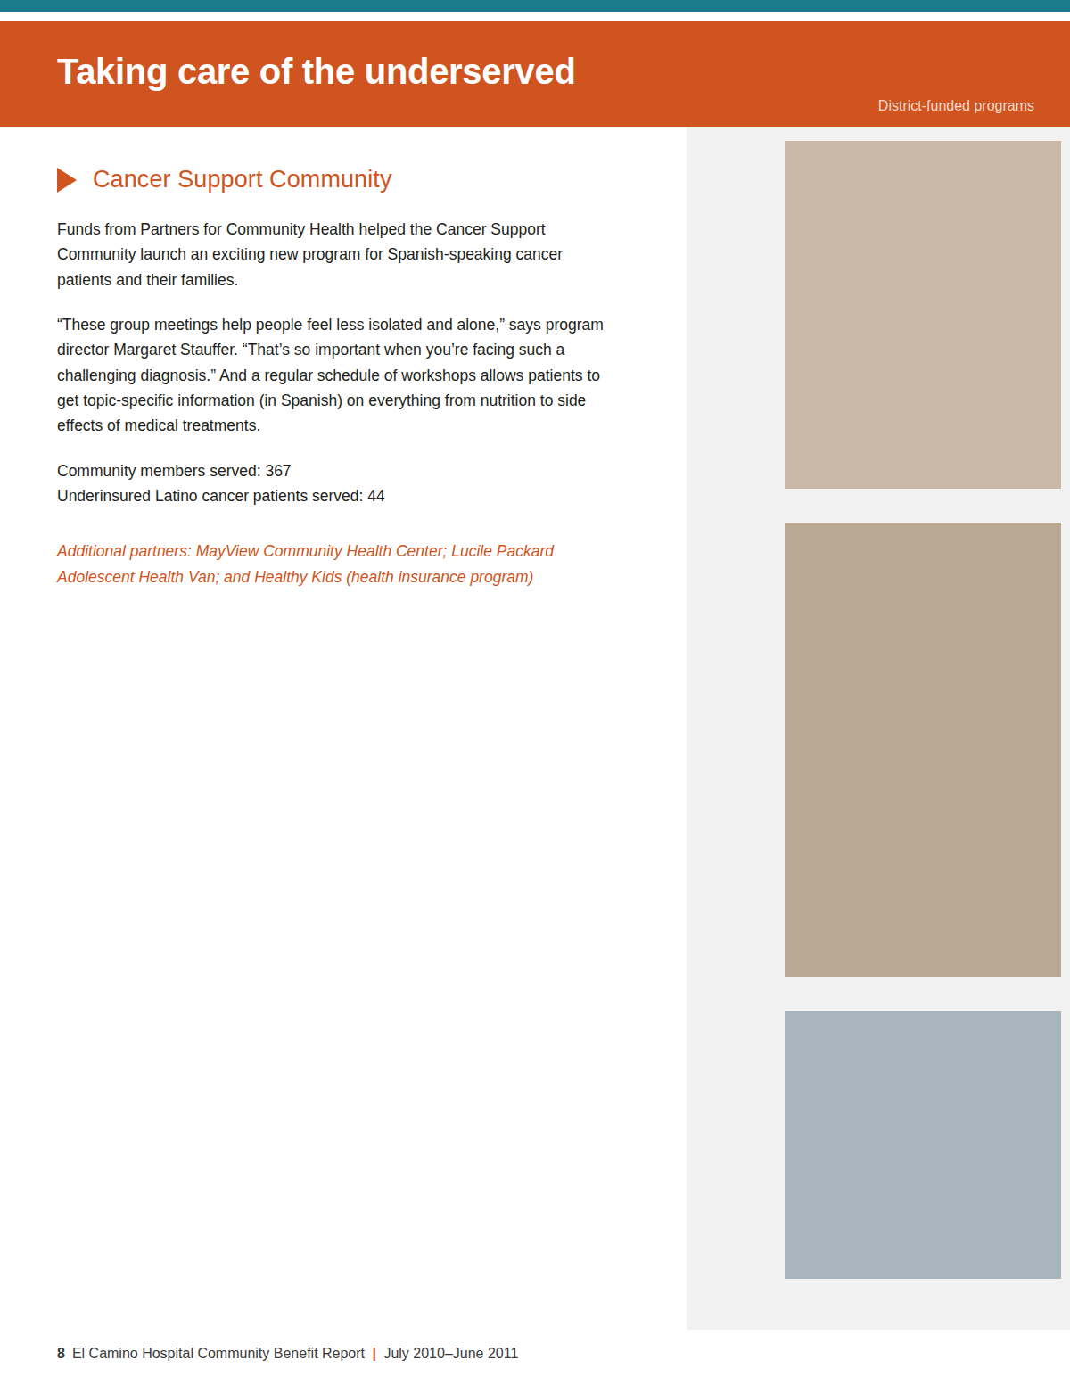Taking care of the underserved
District-funded programs
Cancer Support Community
Funds from Partners for Community Health helped the Cancer Support Community launch an exciting new program for Spanish-speaking cancer patients and their families.
“These group meetings help people feel less isolated and alone,” says program director Margaret Stauffer. “That’s so important when you’re facing such a challenging diagnosis.” And a regular schedule of workshops allows patients to get topic-specific information (in Spanish) on everything from nutrition to side effects of medical treatments.
Community members served: 367
Underinsured Latino cancer patients served: 44
Additional partners: MayView Community Health Center; Lucile Packard Adolescent Health Van; and Healthy Kids (health insurance program)
8 El Camino Hospital Community Benefit Report | July 2010–June 2011